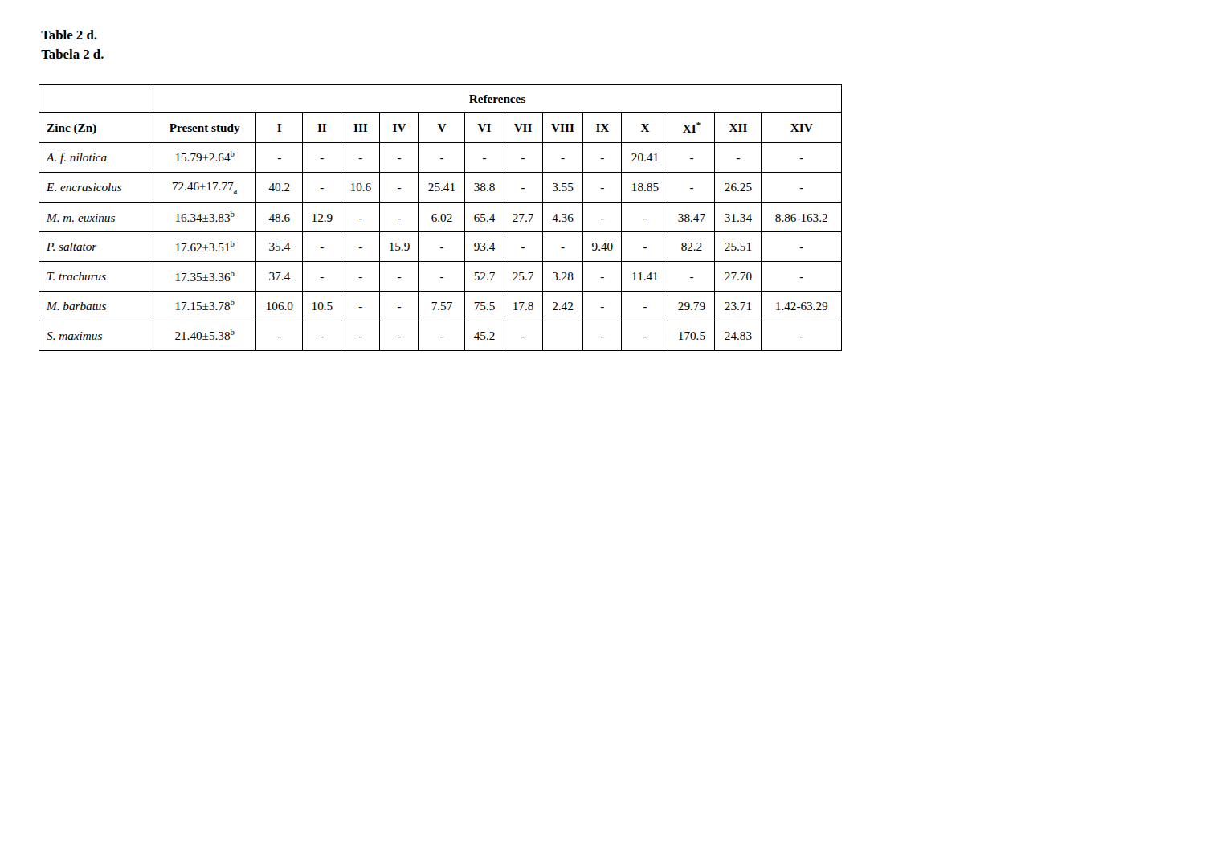Table 2 d.
Tabela 2 d.
| | References |
| Zinc (Zn) | Present study | I | II | III | IV | V | VI | VII | VIII | IX | X | XI * | XII | XIV |
| A. f. nilotica | 15.79±2.64 b | - | - | - | - | - | - | - | - | - | 20.41 | - | - | - |
| E. encrasicolus | 72.46±17.77 a | 40.2 | - | 10.6 | - | 25.41 | 38.8 | - | 3.55 | - | 18.85 | - | 26.25 | - |
| M. m. euxinus | 16.34±3.83 b | 48.6 | 12.9 | - | - | 6.02 | 65.4 | 27.7 | 4.36 | - | - | 38.47 | 31.34 | 8.86-163.2 |
| P. saltator | 17.62±3.51 b | 35.4 | - | - | 15.9 | - | 93.4 | - | - | 9.40 | - | 82.2 | 25.51 | - |
| T. trachurus | 17.35±3.36 b | 37.4 | - | - | - | - | 52.7 | 25.7 | 3.28 | - | 11.41 | - | 27.70 | - |
| M. barbatus | 17.15±3.78 b | 106.0 | 10.5 | - | - | 7.57 | 75.5 | 17.8 | 2.42 | - | - | 29.79 | 23.71 | 1.42-63.29 |
| S. maximus | 21.40±5.38 b | - | - | - | - | - | 45.2 | - | | - | - | 170.5 | 24.83 | - |